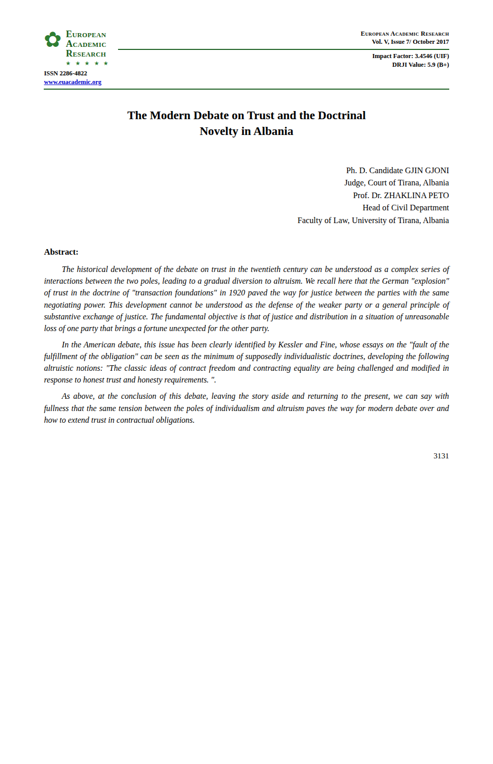✿
European Academic Research
★ ★ ★ ★ ★
European Academic Research
Vol. V, Issue 7/ October 2017
Impact Factor: 3.4546 (UIF)
DRJI Value: 5.9 (B+)
ISSN 2286-4822
www.euacademic.org
The Modern Debate on Trust and the Doctrinal
Novelty in Albania
Ph. D. Candidate GJIN GJONI
Judge, Court of Tirana, Albania
Prof. Dr. ZHAKLINA PETO
Head of Civil Department
Faculty of Law, University of Tirana, Albania
Abstract:
The historical development of the debate on trust in the twentieth century can be understood as a complex series of interactions between the two poles, leading to a gradual diversion to altruism. We recall here that the German "explosion" of trust in the doctrine of "transaction foundations" in 1920 paved the way for justice between the parties with the same negotiating power. This development cannot be understood as the defense of the weaker party or a general principle of substantive exchange of justice. The fundamental objective is that of justice and distribution in a situation of unreasonable loss of one party that brings a fortune unexpected for the other party.
In the American debate, this issue has been clearly identified by Kessler and Fine, whose essays on the "fault of the fulfillment of the obligation" can be seen as the minimum of supposedly individualistic doctrines, developing the following altruistic notions: "The classic ideas of contract freedom and contracting equality are being challenged and modified in response to honest trust and honesty requirements. ".
As above, at the conclusion of this debate, leaving the story aside and returning to the present, we can say with fullness that the same tension between the poles of individualism and altruism paves the way for modern debate over and how to extend trust in contractual obligations.
3131